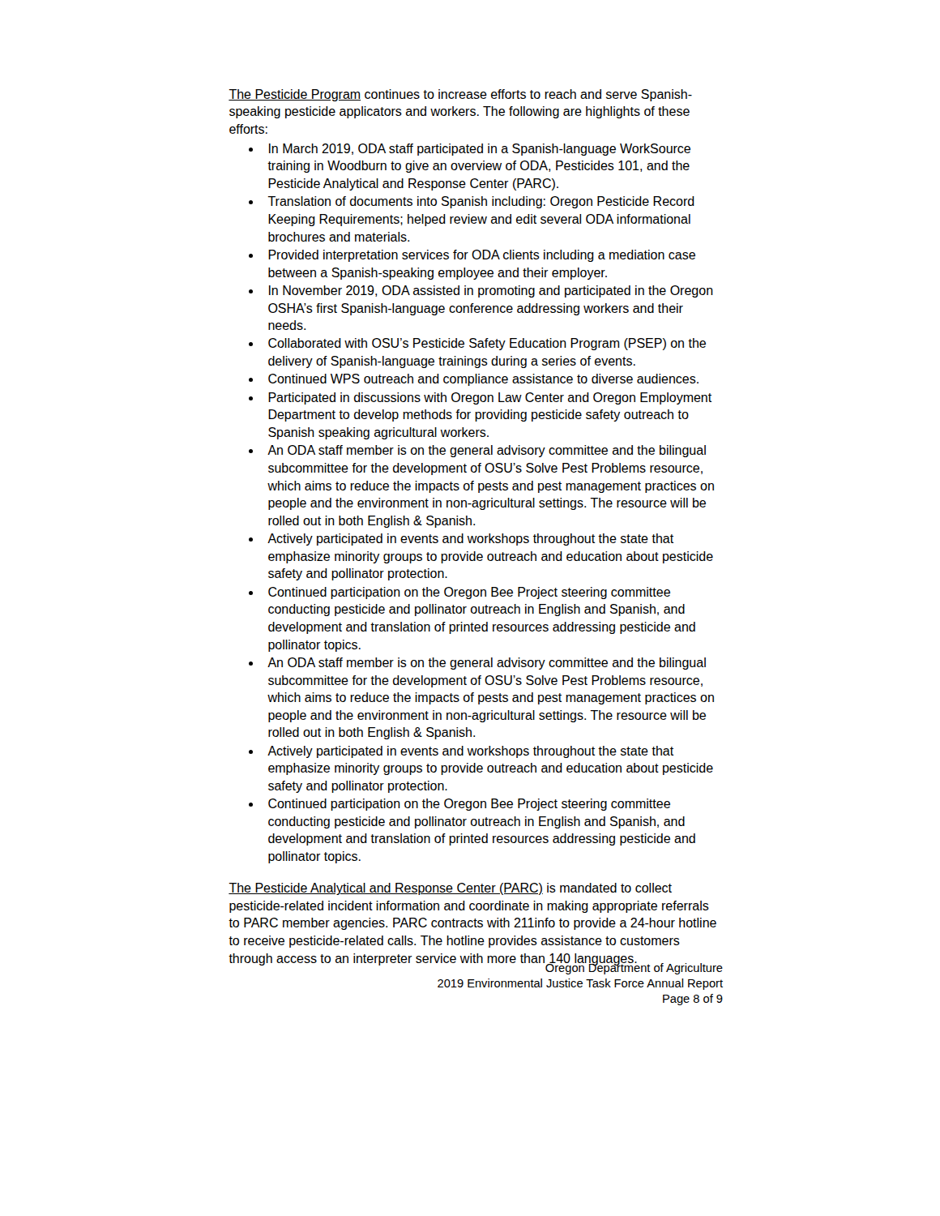The Pesticide Program continues to increase efforts to reach and serve Spanish-speaking pesticide applicators and workers. The following are highlights of these efforts:
In March 2019, ODA staff participated in a Spanish-language WorkSource training in Woodburn to give an overview of ODA, Pesticides 101, and the Pesticide Analytical and Response Center (PARC).
Translation of documents into Spanish including: Oregon Pesticide Record Keeping Requirements; helped review and edit several ODA informational brochures and materials.
Provided interpretation services for ODA clients including a mediation case between a Spanish-speaking employee and their employer.
In November 2019, ODA assisted in promoting and participated in the Oregon OSHA’s first Spanish-language conference addressing workers and their needs.
Collaborated with OSU’s Pesticide Safety Education Program (PSEP) on the delivery of Spanish-language trainings during a series of events.
Continued WPS outreach and compliance assistance to diverse audiences.
Participated in discussions with Oregon Law Center and Oregon Employment Department to develop methods for providing pesticide safety outreach to Spanish speaking agricultural workers.
An ODA staff member is on the general advisory committee and the bilingual subcommittee for the development of OSU’s Solve Pest Problems resource, which aims to reduce the impacts of pests and pest management practices on people and the environment in non-agricultural settings. The resource will be rolled out in both English & Spanish.
Actively participated in events and workshops throughout the state that emphasize minority groups to provide outreach and education about pesticide safety and pollinator protection.
Continued participation on the Oregon Bee Project steering committee conducting pesticide and pollinator outreach in English and Spanish, and development and translation of printed resources addressing pesticide and pollinator topics.
An ODA staff member is on the general advisory committee and the bilingual subcommittee for the development of OSU’s Solve Pest Problems resource, which aims to reduce the impacts of pests and pest management practices on people and the environment in non-agricultural settings. The resource will be rolled out in both English & Spanish.
Actively participated in events and workshops throughout the state that emphasize minority groups to provide outreach and education about pesticide safety and pollinator protection.
Continued participation on the Oregon Bee Project steering committee conducting pesticide and pollinator outreach in English and Spanish, and development and translation of printed resources addressing pesticide and pollinator topics.
The Pesticide Analytical and Response Center (PARC) is mandated to collect pesticide-related incident information and coordinate in making appropriate referrals to PARC member agencies. PARC contracts with 211info to provide a 24-hour hotline to receive pesticide-related calls. The hotline provides assistance to customers through access to an interpreter service with more than 140 languages.
Oregon Department of Agriculture
2019 Environmental Justice Task Force Annual Report
Page 8 of 9